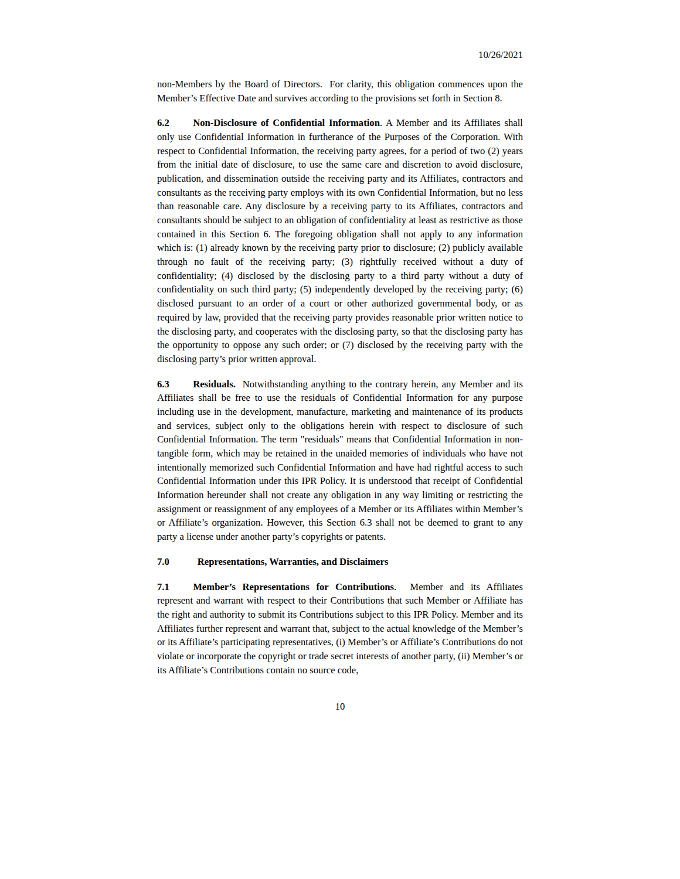10/26/2021
non-Members by the Board of Directors. For clarity, this obligation commences upon the Member’s Effective Date and survives according to the provisions set forth in Section 8.
6.2 Non-Disclosure of Confidential Information. A Member and its Affiliates shall only use Confidential Information in furtherance of the Purposes of the Corporation. With respect to Confidential Information, the receiving party agrees, for a period of two (2) years from the initial date of disclosure, to use the same care and discretion to avoid disclosure, publication, and dissemination outside the receiving party and its Affiliates, contractors and consultants as the receiving party employs with its own Confidential Information, but no less than reasonable care. Any disclosure by a receiving party to its Affiliates, contractors and consultants should be subject to an obligation of confidentiality at least as restrictive as those contained in this Section 6. The foregoing obligation shall not apply to any information which is: (1) already known by the receiving party prior to disclosure; (2) publicly available through no fault of the receiving party; (3) rightfully received without a duty of confidentiality; (4) disclosed by the disclosing party to a third party without a duty of confidentiality on such third party; (5) independently developed by the receiving party; (6) disclosed pursuant to an order of a court or other authorized governmental body, or as required by law, provided that the receiving party provides reasonable prior written notice to the disclosing party, and cooperates with the disclosing party, so that the disclosing party has the opportunity to oppose any such order; or (7) disclosed by the receiving party with the disclosing party’s prior written approval.
6.3 Residuals. Notwithstanding anything to the contrary herein, any Member and its Affiliates shall be free to use the residuals of Confidential Information for any purpose including use in the development, manufacture, marketing and maintenance of its products and services, subject only to the obligations herein with respect to disclosure of such Confidential Information. The term "residuals" means that Confidential Information in non-tangible form, which may be retained in the unaided memories of individuals who have not intentionally memorized such Confidential Information and have had rightful access to such Confidential Information under this IPR Policy. It is understood that receipt of Confidential Information hereunder shall not create any obligation in any way limiting or restricting the assignment or reassignment of any employees of a Member or its Affiliates within Member’s or Affiliate’s organization. However, this Section 6.3 shall not be deemed to grant to any party a license under another party’s copyrights or patents.
7.0 Representations, Warranties, and Disclaimers
7.1 Member’s Representations for Contributions. Member and its Affiliates represent and warrant with respect to their Contributions that such Member or Affiliate has the right and authority to submit its Contributions subject to this IPR Policy. Member and its Affiliates further represent and warrant that, subject to the actual knowledge of the Member’s or its Affiliate’s participating representatives, (i) Member’s or Affiliate’s Contributions do not violate or incorporate the copyright or trade secret interests of another party, (ii) Member’s or its Affiliate’s Contributions contain no source code,
10